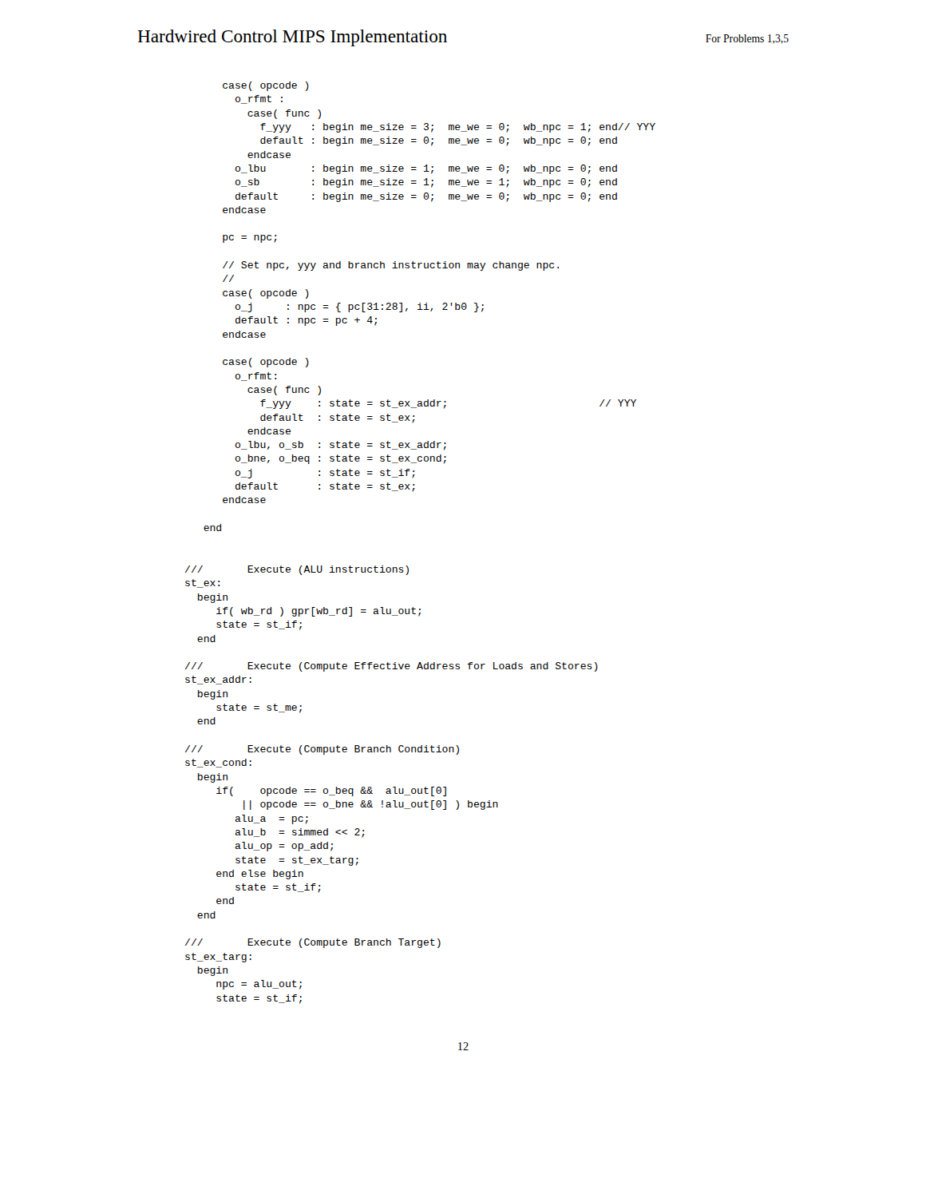Hardwired Control MIPS Implementation
For Problems 1,3,5
      case( opcode )
        o_rfmt :
          case( func )
            f_yyy   : begin me_size = 3;  me_we = 0;  wb_npc = 1; end// YYY
            default : begin me_size = 0;  me_we = 0;  wb_npc = 0; end
          endcase
        o_lbu       : begin me_size = 1;  me_we = 0;  wb_npc = 0; end
        o_sb        : begin me_size = 1;  me_we = 1;  wb_npc = 0; end
        default     : begin me_size = 0;  me_we = 0;  wb_npc = 0; end
      endcase

      pc = npc;

      // Set npc, yyy and branch instruction may change npc.
      //
      case( opcode )
        o_j     : npc = { pc[31:28], ii, 2'b0 };
        default : npc = pc + 4;
      endcase

      case( opcode )
        o_rfmt:
          case( func )
            f_yyy    : state = st_ex_addr;                        // YYY
            default  : state = st_ex;
          endcase
        o_lbu, o_sb  : state = st_ex_addr;
        o_bne, o_beq : state = st_ex_cond;
        o_j          : state = st_if;
        default      : state = st_ex;
      endcase

   end


///       Execute (ALU instructions)
st_ex:
  begin
     if( wb_rd ) gpr[wb_rd] = alu_out;
     state = st_if;
  end

///       Execute (Compute Effective Address for Loads and Stores)
st_ex_addr:
  begin
     state = st_me;
  end

///       Execute (Compute Branch Condition)
st_ex_cond:
  begin
     if(    opcode == o_beq &&  alu_out[0]
         || opcode == o_bne && !alu_out[0] ) begin
        alu_a  = pc;
        alu_b  = simmed << 2;
        alu_op = op_add;
        state  = st_ex_targ;
     end else begin
        state = st_if;
     end
  end

///       Execute (Compute Branch Target)
st_ex_targ:
  begin
     npc = alu_out;
     state = st_if;
12